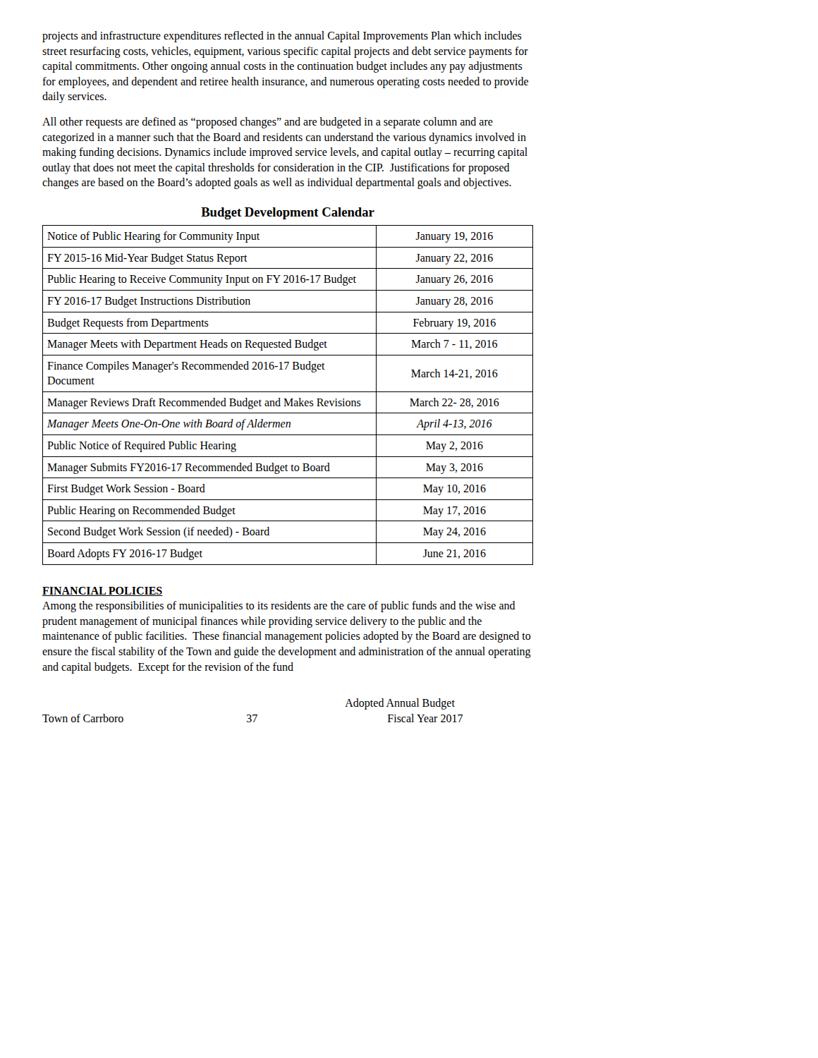projects and infrastructure expenditures reflected in the annual Capital Improvements Plan which includes street resurfacing costs, vehicles, equipment, various specific capital projects and debt service payments for capital commitments. Other ongoing annual costs in the continuation budget includes any pay adjustments for employees, and dependent and retiree health insurance, and numerous operating costs needed to provide daily services.
All other requests are defined as “proposed changes” and are budgeted in a separate column and are categorized in a manner such that the Board and residents can understand the various dynamics involved in making funding decisions. Dynamics include improved service levels, and capital outlay – recurring capital outlay that does not meet the capital thresholds for consideration in the CIP. Justifications for proposed changes are based on the Board’s adopted goals as well as individual departmental goals and objectives.
Budget Development Calendar
| Notice of Public Hearing for Community Input | January 19, 2016 |
| FY 2015-16 Mid-Year Budget Status Report | January 22, 2016 |
| Public Hearing to Receive Community Input on FY 2016-17 Budget | January 26, 2016 |
| FY 2016-17 Budget Instructions Distribution | January 28, 2016 |
| Budget Requests from Departments | February 19, 2016 |
| Manager Meets with Department Heads on Requested Budget | March 7 - 11, 2016 |
| Finance Compiles Manager's Recommended 2016-17 Budget Document | March 14-21, 2016 |
| Manager Reviews Draft Recommended Budget and Makes Revisions | March 22- 28, 2016 |
| Manager Meets One-On-One with Board of Aldermen | April 4-13, 2016 |
| Public Notice of Required Public Hearing | May 2, 2016 |
| Manager Submits FY2016-17 Recommended Budget to Board | May 3, 2016 |
| First Budget Work Session - Board | May 10, 2016 |
| Public Hearing on Recommended Budget | May 17, 2016 |
| Second Budget Work Session (if needed) - Board | May 24, 2016 |
| Board Adopts FY 2016-17 Budget | June 21, 2016 |
FINANCIAL POLICIES
Among the responsibilities of municipalities to its residents are the care of public funds and the wise and prudent management of municipal finances while providing service delivery to the public and the maintenance of public facilities. These financial management policies adopted by the Board are designed to ensure the fiscal stability of the Town and guide the development and administration of the annual operating and capital budgets. Except for the revision of the fund
Town of Carrboro 37 Adopted Annual Budget Fiscal Year 2017